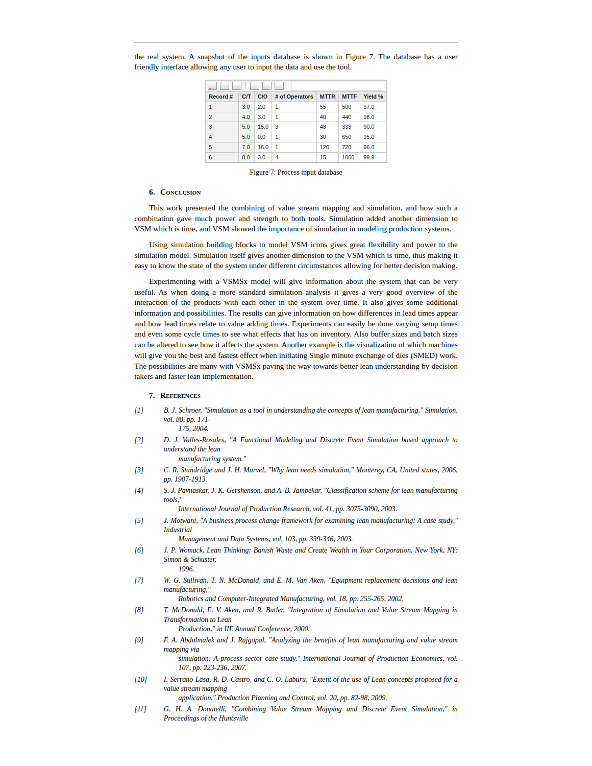the real system. A snapshot of the inputs database is shown in Figure 7. The database has a user friendly interface allowing any user to input the data and use the tool.
| Record # | C/T | C/O | # of Operators | MTTR | MTTF | Yield % |
| --- | --- | --- | --- | --- | --- | --- |
| 1 | 3.0 | 2.0 | 1 | 55 | 500 | 97.0 |
| 2 | 4.0 | 3.0 | 1 | 40 | 440 | 98.0 |
| 3 | 5.0 | 15.0 | 3 | 48 | 333 | 90.0 |
| 4 | 5.0 | 0.0 | 1 | 30 | 650 | 95.0 |
| 5 | 7.0 | 16.0 | 1 | 120 | 720 | 96.0 |
| 6 | 8.0 | 3.0 | 4 | 15 | 1000 | 99.9 |
Figure 7: Process input database
6. Conclusion
This work presented the combining of value stream mapping and simulation, and how such a combination gave much power and strength to both tools. Simulation added another dimension to VSM which is time, and VSM showed the importance of simulation in modeling production systems.
Using simulation building blocks to model VSM icons gives great flexibility and power to the simulation model. Simulation itself gives another dimension to the VSM which is time, thus making it easy to know the state of the system under different circumstances allowing for better decision making.
Experimenting with a VSMSx model will give information about the system that can be very useful. As when doing a more standard simulation analysis it gives a very good overview of the interaction of the products with each other in the system over time. It also gives some additional information and possibilities. The results can give information on how differences in lead times appear and how lead times relate to value adding times. Experiments can easily be done varying setup times and even some cycle times to see what effects that has on inventory. Also buffer sizes and batch sizes can be altered to see how it affects the system. Another example is the visualization of which machines will give you the best and fastest effect when initiating Single minute exchange of dies (SMED) work. The possibilities are many with VSMSx paving the way towards better lean understanding by decision takers and faster lean implementation.
7. References
[1]
B. J. Schroer, "Simulation as a tool in understanding the concepts of lean manufacturing," Simulation, vol. 80, pp. 171-175, 2004.
[2]
D. J. Valles-Rosales, "A Functional Modeling and Discrete Event Simulation based approach to understand the leanmanufacturing system."
[3]
C. R. Standridge and J. H. Marvel, "Why lean needs simulation," Monterey, CA, United states, 2006, pp. 1907-1913.
[4]
S. J. Pavnaskar, J. K. Gershenson, and A. B. Jambekar, "Classification scheme for lean manufacturing tools,"International Journal of Production Research, vol. 41, pp. 3075-3090, 2003.
[5]
J. Motwani, "A business process change framework for examining lean manufacturing: A case study," IndustrialManagement and Data Systems, vol. 103, pp. 339-346, 2003.
[6]
J. P. Womack, Lean Thinking: Banish Waste and Create Wealth in Your Corporation. New York, NY: Simon & Schuster,1996.
[7]
W. G. Sullivan, T. N. McDonald, and E. M. Van Aken, "Equipment replacement decisions and lean manufacturing,"Robotics and Computer-Integrated Manufacturing, vol. 18, pp. 255-265, 2002.
[8]
T. McDonald, E. V. Aken, and R. Butler, "Integration of Simulation and Value Stream Mapping in Transformation to LeanProduction," in IIE Annual Conference, 2000.
[9]
F. A. Abdulmalek and J. Rajgopal, "Analyzing the benefits of lean manufacturing and value stream mapping viasimulation: A process sector case study," International Journal of Production Economics, vol. 107, pp. 223-236, 2007.
[10]
I. Serrano Lasa, R. D. Castro, and C. O. Laburu, "Extent of the use of Lean concepts proposed for a value stream mappingapplication," Production Planning and Control, vol. 20, pp. 82-98, 2009.
[11]
G. H. A. Donatelli, "Combining Value Stream Mapping and Discrete Event Simulation," in Proceedings of the Huntsville